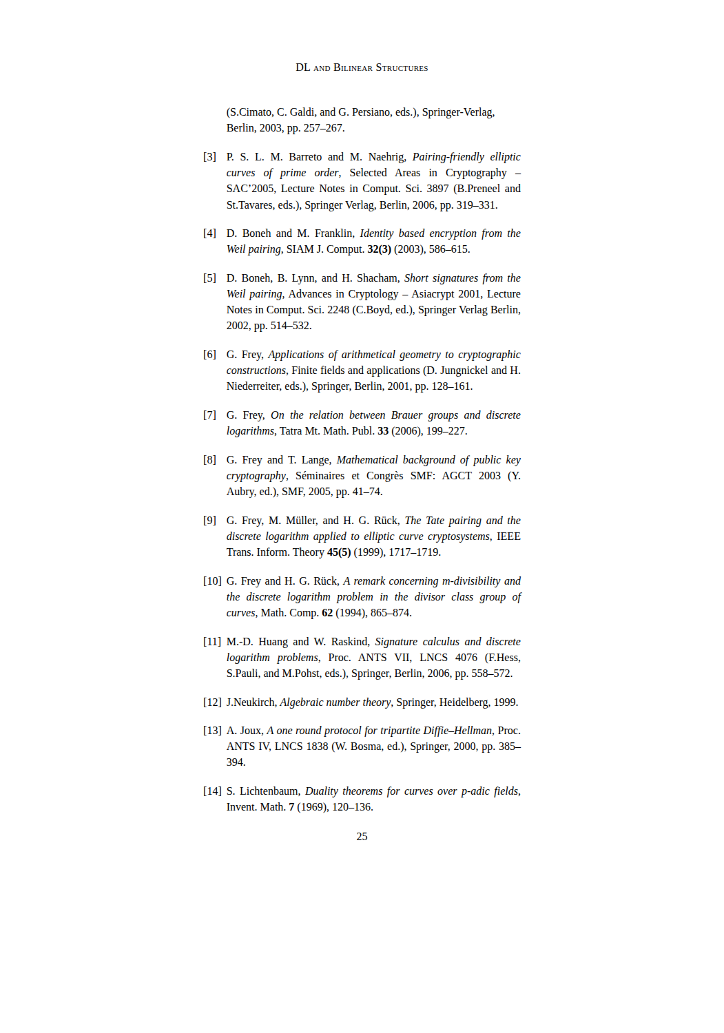DL and Bilinear Structures
(S.Cimato, C. Galdi, and G. Persiano, eds.), Springer-Verlag, Berlin, 2003, pp. 257–267.
[3] P. S. L. M. Barreto and M. Naehrig, Pairing-friendly elliptic curves of prime order, Selected Areas in Cryptography – SAC’2005, Lecture Notes in Comput. Sci. 3897 (B.Preneel and St.Tavares, eds.), Springer Verlag, Berlin, 2006, pp. 319–331.
[4] D. Boneh and M. Franklin, Identity based encryption from the Weil pairing, SIAM J. Comput. 32(3) (2003), 586–615.
[5] D. Boneh, B. Lynn, and H. Shacham, Short signatures from the Weil pairing, Advances in Cryptology – Asiacrypt 2001, Lecture Notes in Comput. Sci. 2248 (C.Boyd, ed.), Springer Verlag Berlin, 2002, pp. 514–532.
[6] G. Frey, Applications of arithmetical geometry to cryptographic constructions, Finite fields and applications (D. Jungnickel and H. Niederreiter, eds.), Springer, Berlin, 2001, pp. 128–161.
[7] G. Frey, On the relation between Brauer groups and discrete logarithms, Tatra Mt. Math. Publ. 33 (2006), 199–227.
[8] G. Frey and T. Lange, Mathematical background of public key cryptography, Séminaires et Congrès SMF: AGCT 2003 (Y. Aubry, ed.), SMF, 2005, pp. 41–74.
[9] G. Frey, M. Müller, and H. G. Rück, The Tate pairing and the discrete logarithm applied to elliptic curve cryptosystems, IEEE Trans. Inform. Theory 45(5) (1999), 1717–1719.
[10] G. Frey and H. G. Rück, A remark concerning m-divisibility and the discrete logarithm problem in the divisor class group of curves, Math. Comp. 62 (1994), 865–874.
[11] M.-D. Huang and W. Raskind, Signature calculus and discrete logarithm problems, Proc. ANTS VII, LNCS 4076 (F.Hess, S.Pauli, and M.Pohst, eds.), Springer, Berlin, 2006, pp. 558–572.
[12] J.Neukirch, Algebraic number theory, Springer, Heidelberg, 1999.
[13] A. Joux, A one round protocol for tripartite Diffie–Hellman, Proc. ANTS IV, LNCS 1838 (W. Bosma, ed.), Springer, 2000, pp. 385–394.
[14] S. Lichtenbaum, Duality theorems for curves over p-adic fields, Invent. Math. 7 (1969), 120–136.
25